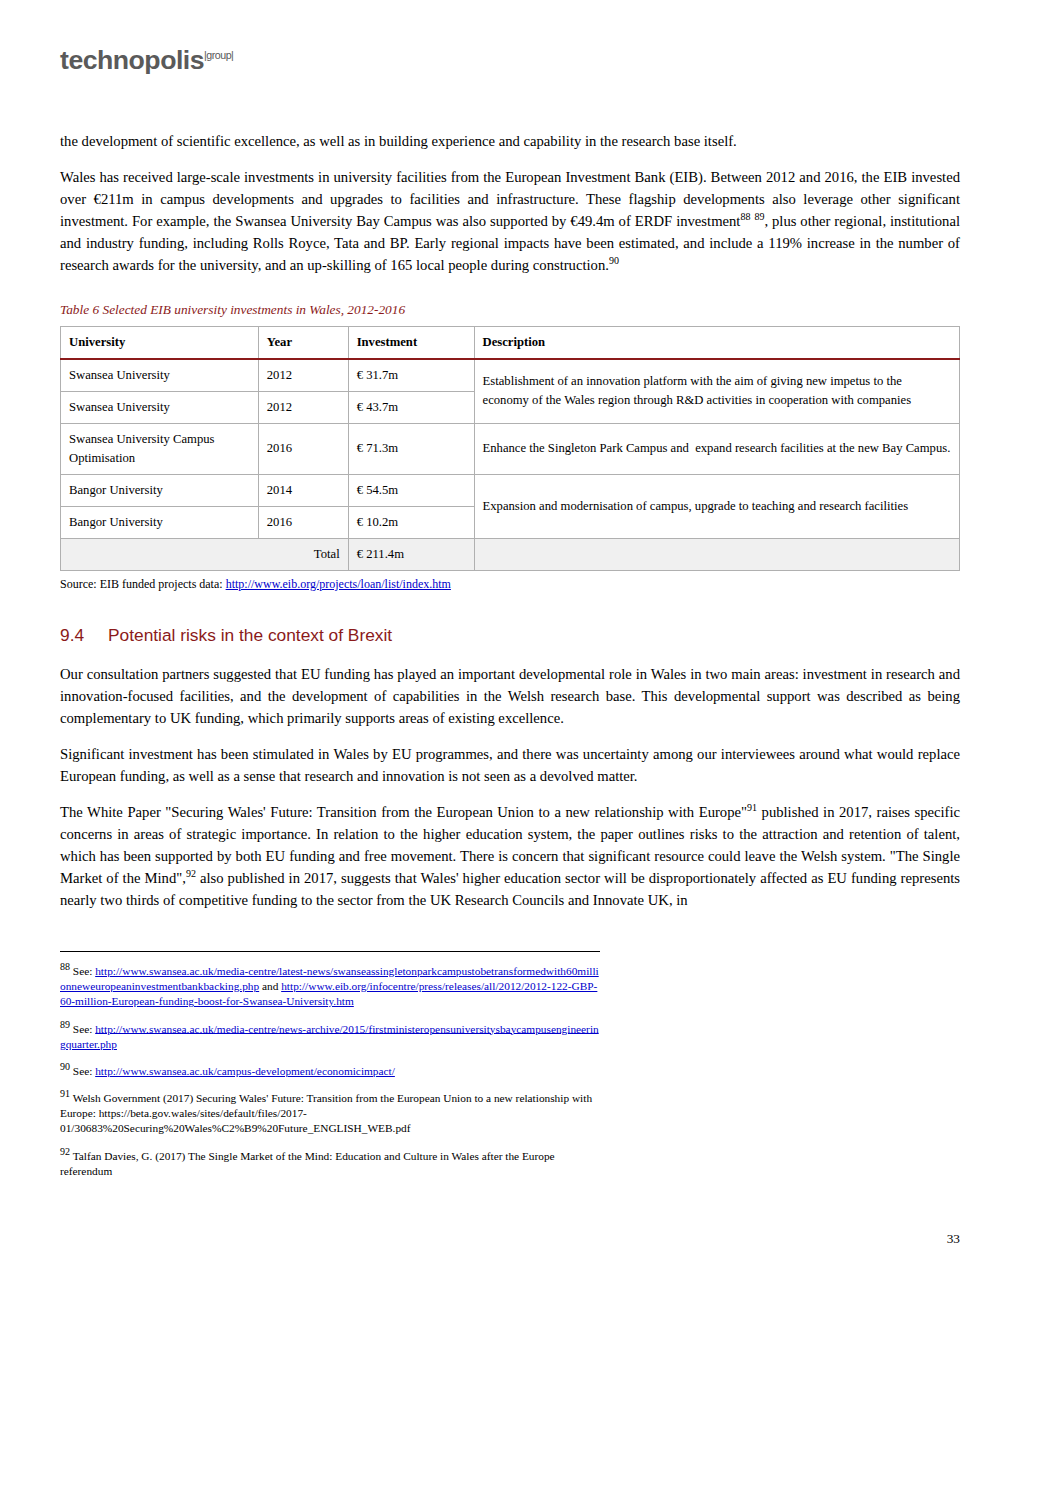technopolis|group|
the development of scientific excellence, as well as in building experience and capability in the research base itself.
Wales has received large-scale investments in university facilities from the European Investment Bank (EIB). Between 2012 and 2016, the EIB invested over €211m in campus developments and upgrades to facilities and infrastructure. These flagship developments also leverage other significant investment. For example, the Swansea University Bay Campus was also supported by €49.4m of ERDF investment88 89, plus other regional, institutional and industry funding, including Rolls Royce, Tata and BP. Early regional impacts have been estimated, and include a 119% increase in the number of research awards for the university, and an up-skilling of 165 local people during construction.90
Table 6 Selected EIB university investments in Wales, 2012-2016
| University | Year | Investment | Description |
| --- | --- | --- | --- |
| Swansea University | 2012 | € 31.7m | Establishment of an innovation platform with the aim of giving new impetus to the economy of the Wales region through R&D activities in cooperation with companies |
| Swansea University | 2012 | € 43.7m |
| Swansea University Campus Optimisation | 2016 | € 71.3m | Enhance the Singleton Park Campus and expand research facilities at the new Bay Campus. |
| Bangor University | 2014 | € 54.5m | Expansion and modernisation of campus, upgrade to teaching and research facilities |
| Bangor University | 2016 | € 10.2m |
| Total | € 211.4m | |
Source: EIB funded projects data: http://www.eib.org/projects/loan/list/index.htm
9.4 Potential risks in the context of Brexit
Our consultation partners suggested that EU funding has played an important developmental role in Wales in two main areas: investment in research and innovation-focused facilities, and the development of capabilities in the Welsh research base. This developmental support was described as being complementary to UK funding, which primarily supports areas of existing excellence.
Significant investment has been stimulated in Wales by EU programmes, and there was uncertainty among our interviewees around what would replace European funding, as well as a sense that research and innovation is not seen as a devolved matter.
The White Paper "Securing Wales' Future: Transition from the European Union to a new relationship with Europe"91 published in 2017, raises specific concerns in areas of strategic importance. In relation to the higher education system, the paper outlines risks to the attraction and retention of talent, which has been supported by both EU funding and free movement. There is concern that significant resource could leave the Welsh system. "The Single Market of the Mind",92 also published in 2017, suggests that Wales' higher education sector will be disproportionately affected as EU funding represents nearly two thirds of competitive funding to the sector from the UK Research Councils and Innovate UK, in
88 See: http://www.swansea.ac.uk/media-centre/latest-news/swanseassingletonparkcampustobetransformedwith60millionneweuropeaninvestmentbankbacking.php and http://www.eib.org/infocentre/press/releases/all/2012/2012-122-GBP-60-million-European-funding-boost-for-Swansea-University.htm
89 See: http://www.swansea.ac.uk/media-centre/news-archive/2015/firstministeropensuniversitysbaycampusengineeringquarter.php
90 See: http://www.swansea.ac.uk/campus-development/economicimpact/
91 Welsh Government (2017) Securing Wales' Future: Transition from the European Union to a new relationship with Europe: https://beta.gov.wales/sites/default/files/2017-01/30683%20Securing%20Wales%C2%B9%20Future_ENGLISH_WEB.pdf
92 Talfan Davies, G. (2017) The Single Market of the Mind: Education and Culture in Wales after the Europe referendum
33